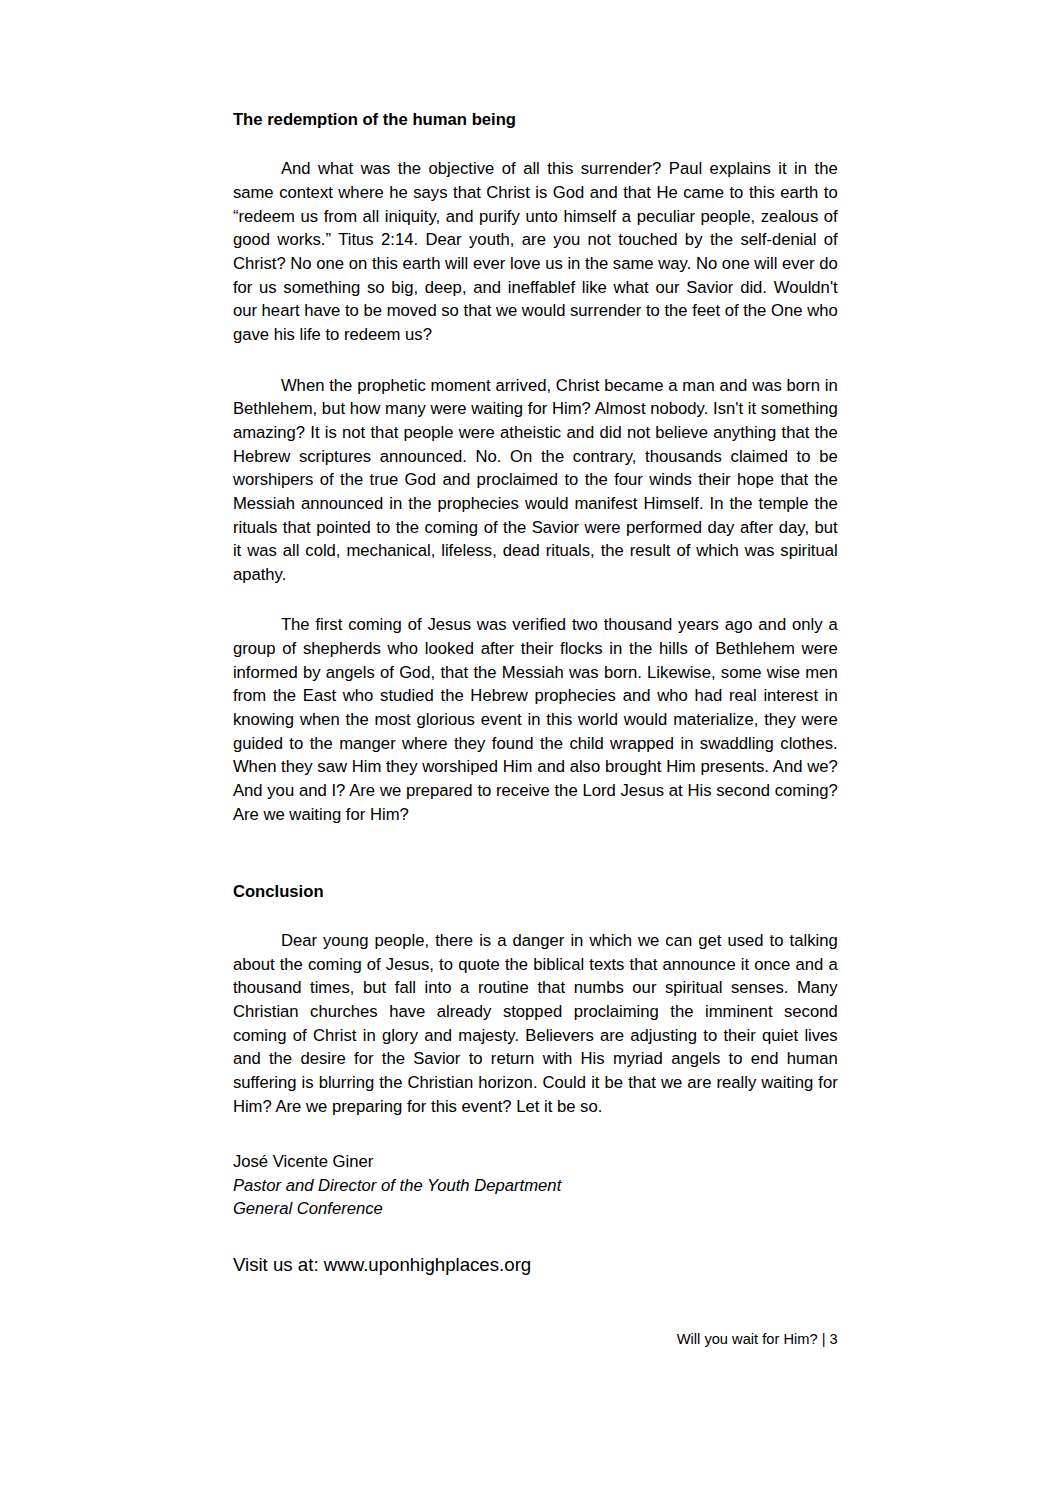The redemption of the human being
And what was the objective of all this surrender? Paul explains it in the same context where he says that Christ is God and that He came to this earth to “redeem us from all iniquity, and purify unto himself a peculiar people, zealous of good works.” Titus 2:14. Dear youth, are you not touched by the self-denial of Christ? No one on this earth will ever love us in the same way. No one will ever do for us something so big, deep, and ineffablef like what our Savior did. Wouldn't our heart have to be moved so that we would surrender to the feet of the One who gave his life to redeem us?
When the prophetic moment arrived, Christ became a man and was born in Bethlehem, but how many were waiting for Him? Almost nobody. Isn't it something amazing? It is not that people were atheistic and did not believe anything that the Hebrew scriptures announced. No. On the contrary, thousands claimed to be worshipers of the true God and proclaimed to the four winds their hope that the Messiah announced in the prophecies would manifest Himself. In the temple the rituals that pointed to the coming of the Savior were performed day after day, but it was all cold, mechanical, lifeless, dead rituals, the result of which was spiritual apathy.
The first coming of Jesus was verified two thousand years ago and only a group of shepherds who looked after their flocks in the hills of Bethlehem were informed by angels of God, that the Messiah was born. Likewise, some wise men from the East who studied the Hebrew prophecies and who had real interest in knowing when the most glorious event in this world would materialize, they were guided to the manger where they found the child wrapped in swaddling clothes. When they saw Him they worshiped Him and also brought Him presents. And we? And you and I? Are we prepared to receive the Lord Jesus at His second coming? Are we waiting for Him?
Conclusion
Dear young people, there is a danger in which we can get used to talking about the coming of Jesus, to quote the biblical texts that announce it once and a thousand times, but fall into a routine that numbs our spiritual senses. Many Christian churches have already stopped proclaiming the imminent second coming of Christ in glory and majesty. Believers are adjusting to their quiet lives and the desire for the Savior to return with His myriad angels to end human suffering is blurring the Christian horizon. Could it be that we are really waiting for Him? Are we preparing for this event? Let it be so.
José Vicente Giner
Pastor and Director of the Youth Department
General Conference
Visit us at: www.uponhighplaces.org
Will you wait for Him? | 3